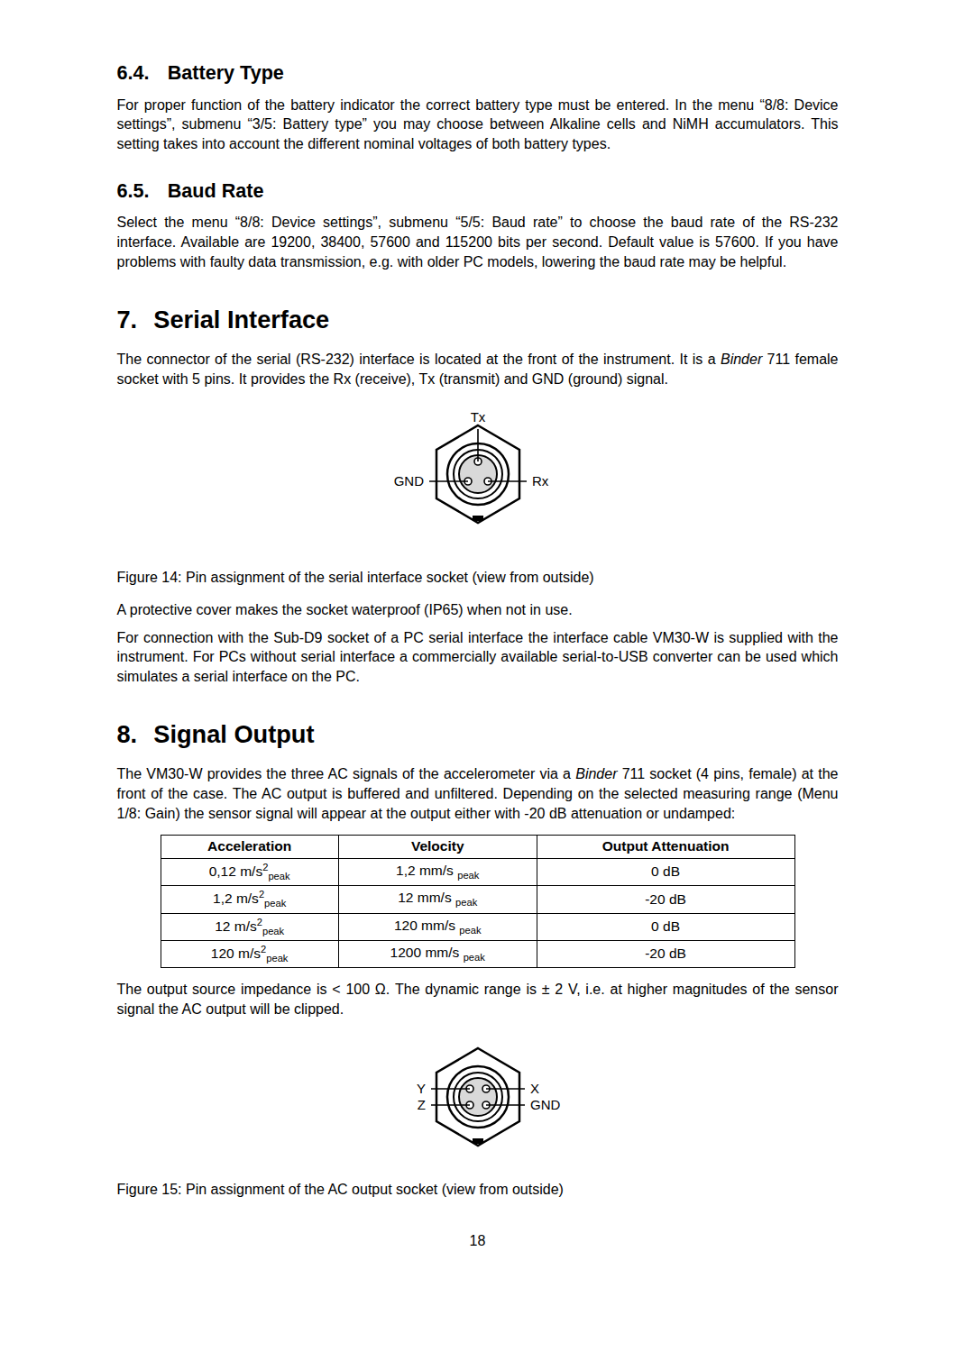6.4. Battery Type
For proper function of the battery indicator the correct battery type must be entered. In the menu “8/8: Device settings”, submenu “3/5: Battery type” you may choose between Alkaline cells and NiMH accumulators. This setting takes into account the different nominal voltages of both battery types.
6.5. Baud Rate
Select the menu “8/8: Device settings”, submenu “5/5: Baud rate” to choose the baud rate of the RS-232 interface. Available are 19200, 38400, 57600 and 115200 bits per second. Default value is 57600. If you have problems with faulty data transmission, e.g. with older PC models, lowering the baud rate may be helpful.
7. Serial Interface
The connector of the serial (RS-232) interface is located at the front of the instrument. It is a Binder 711 female socket with 5 pins. It provides the Rx (receive), Tx (transmit) and GND (ground) signal.
Tx GND Rx
Figure 14: Pin assignment of the serial interface socket (view from outside)
A protective cover makes the socket waterproof (IP65) when not in use.
For connection with the Sub-D9 socket of a PC serial interface the interface cable VM30-W is supplied with the instrument. For PCs without serial interface a commercially available serial-to-USB converter can be used which simulates a serial interface on the PC.
8. Signal Output
The VM30-W provides the three AC signals of the accelerometer via a Binder 711 socket (4 pins, female) at the front of the case. The AC output is buffered and unfiltered. Depending on the selected measuring range (Menu 1/8: Gain) the sensor signal will appear at the output either with -20 dB attenuation or undamped:
| Acceleration | Velocity | Output Attenuation |
| --- | --- | --- |
| 0,12 m/s 2 peak | 1,2 mm/s peak | 0 dB |
| 1,2 m/s 2 peak | 12 mm/s peak | -20 dB |
| 12 m/s 2 peak | 120 mm/s peak | 0 dB |
| 120 m/s 2 peak | 1200 mm/s peak | -20 dB |
The output source impedance is < 100 Ω. The dynamic range is ± 2 V, i.e. at higher magnitudes of the sensor signal the AC output will be clipped.
Y Z X GND
Figure 15: Pin assignment of the AC output socket (view from outside)
18